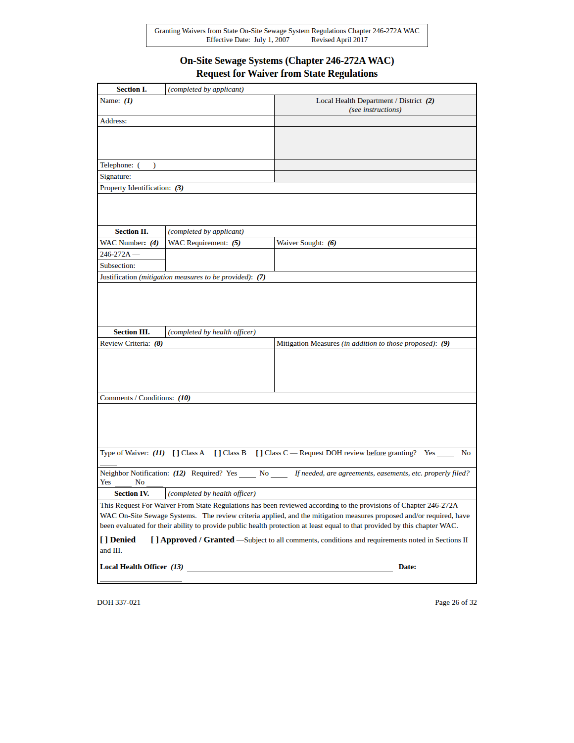Granting Waivers from State On-Site Sewage System Regulations Chapter 246-272A WAC
Effective Date: July 1, 2007 Revised April 2017
On-Site Sewage Systems (Chapter 246-272A WAC) Request for Waiver from State Regulations
| Section I. | (completed by applicant) |
| Name: (1) | Local Health Department / District (2) (see instructions) |
| Address: | |
| Telephone: ( ) | |
| Signature: | |
| Property Identification: (3) |
| Section II. | (completed by applicant) |
| WAC Number : (4) | WAC Requirement: (5) | Waiver Sought: (6) |
| 246-272A — | | |
| Subsection: | | |
| Justification (mitigation measures to be provided) : (7) |
| Section III. | (completed by health officer) |
| Review Criteria: (8) | Mitigation Measures (in addition to those proposed) : (9) |
| Comments / Conditions: (10) |
| Type of Waiver: (11) [ ] Class A [ ] Class B [ ] Class C — Request DOH review before granting? Yes No |
| Neighbor Notification: (12) Required? Yes No If needed, are agreements, easements, etc. properly filed? Yes No |
| Section IV. | (completed by health officer) |
| This Request For Waiver From State Regulations has been reviewed according to the provisions of Chapter 246-272A WAC On-Site Sewage Systems. The review criteria applied, and the mitigation measures proposed and/or required, have been evaluated for their ability to provide public health protection at least equal to that provided by this chapter WAC. [ ] Denied [ ] Approved / Granted —Subject to all comments, conditions and requirements noted in Sections II and III. Local Health Officer (13) Date: |
DOH 337-021 Page 26 of 32